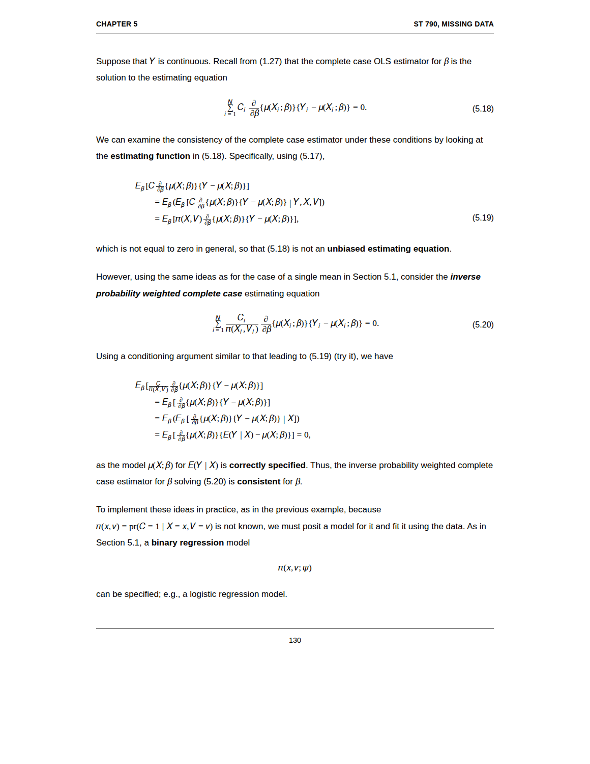Chapter 5 ST 790, Missing Data
Suppose that Y is continuous. Recall from (1.27) that the complete case OLS estimator for β is the solution to the estimating equation
∑ i=1 N Ci ∂∂β {μ(Xi;β)} {Yi−μ(Xi;β)} =0. (5.18)
We can examine the consistency of the complete case estimator under these conditions by looking at the estimating function in (5.18). Specifically, using (5.17),
Eβ [ C ∂∂β {μ(X;β)} {Y−μ(X;β)} ] = Eβ ( Eβ [ C ∂∂β {μ(X;β)} {Y−μ(X;β)} | Y,X,V ] ) = Eβ [ π(X,V) ∂∂β {μ(X;β)} {Y−μ(X;β)} ] , (5.19)
which is not equal to zero in general, so that (5.18) is not an unbiased estimating equation.
However, using the same ideas as for the case of a single mean in Section 5.1, consider the inverse probability weighted complete case estimating equation
∑ i=1 N Ci π(Xi,Vi) ∂∂β {μ(Xi;β)} {Yi−μ(Xi;β)} =0. (5.20)
Using a conditioning argument similar to that leading to (5.19) (try it), we have
Eβ [ C π(X,V) ∂∂β {μ(X;β)} {Y−μ(X;β)} ] = Eβ [ ∂∂β {μ(X;β)} {Y−μ(X;β)} ] = Eβ ( Eβ [ ∂∂β {μ(X;β)} {Y−μ(X;β)} | X ] ) = Eβ [ ∂∂β {μ(X;β)} {E(Y|X)−μ(X;β)} ] =0,
as the model μ(X;β) for E(Y|X) is correctly specified. Thus, the inverse probability weighted complete case estimator for β solving (5.20) is consistent for β.
To implement these ideas in practice, as in the previous example, because π(x,v)=pr(C=1|X=x,V=v) is not known, we must posit a model for it and fit it using the data. As in Section 5.1, a binary regression model
π(x,v;ψ)
can be specified; e.g., a logistic regression model.
130